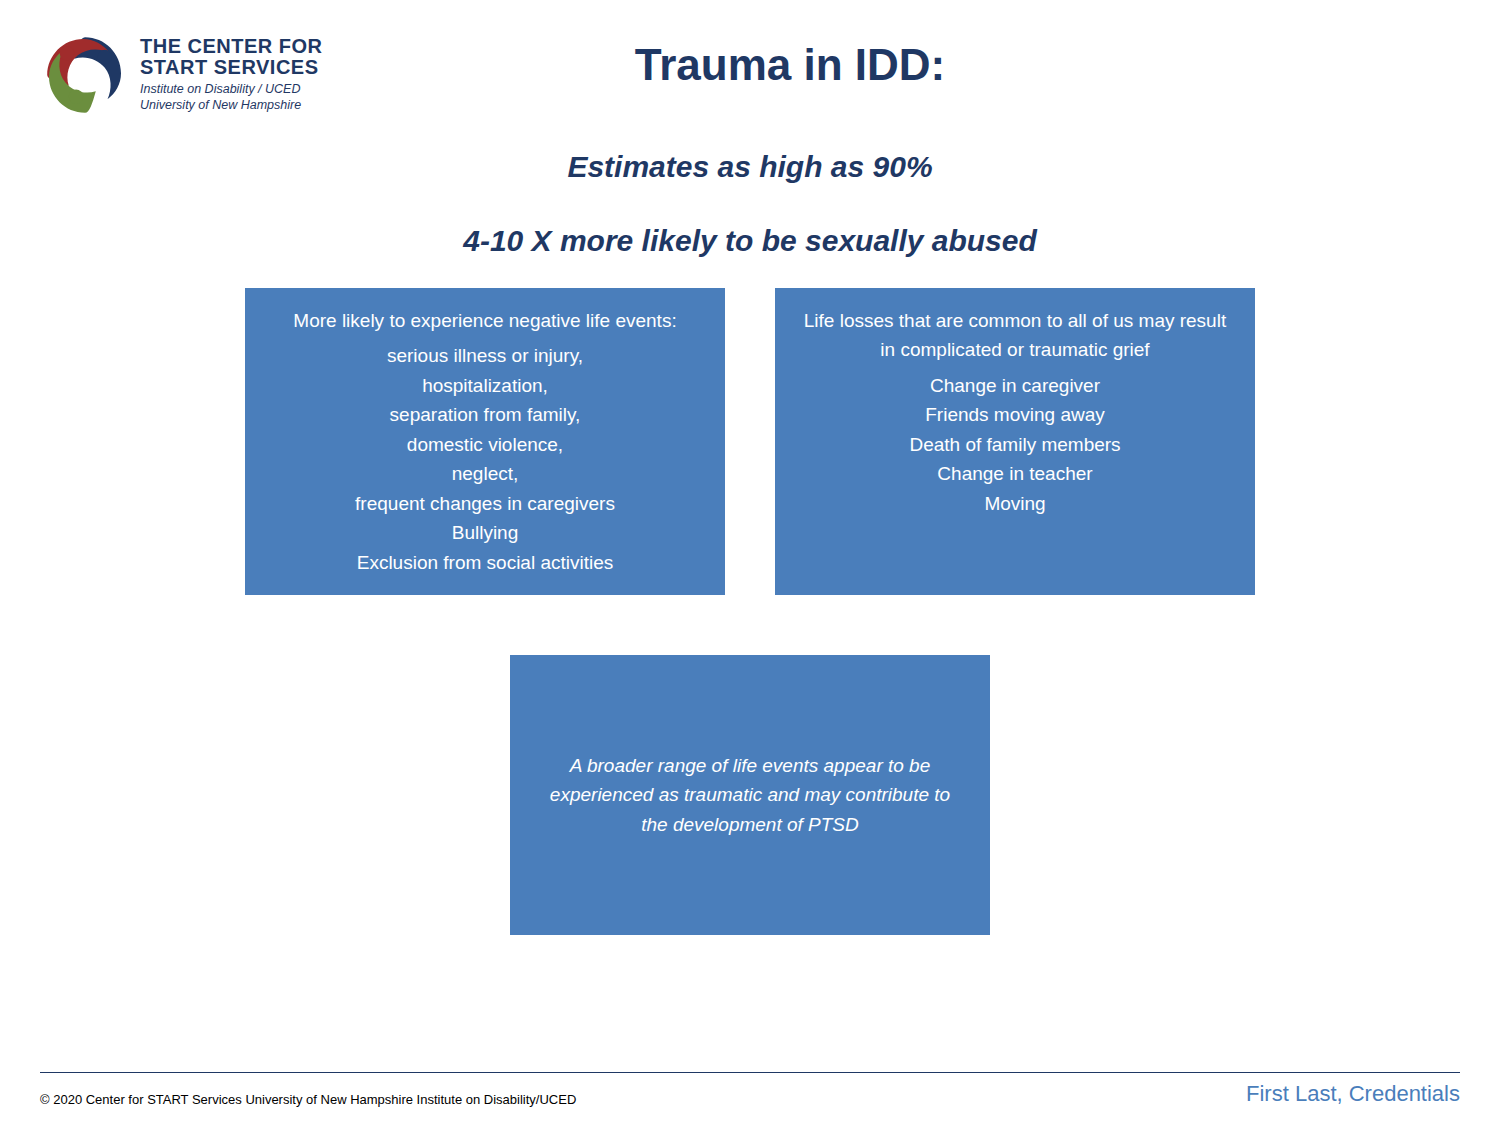THE CENTER FOR
START SERVICES
Institute on Disability / UCED
University of New Hampshire
Trauma in IDD:
Estimates as high as 90%
4-10 X more likely to be sexually abused
More likely to experience negative life events:
serious illness or injury,
hospitalization,
separation from family,
domestic violence,
neglect,
frequent changes in caregivers
Bullying
Exclusion from social activities
Life losses that are common to all of us may result in complicated or traumatic grief
Change in caregiver
Friends moving away
Death of family members
Change in teacher
Moving
A broader range of life events appear to be experienced as traumatic and may contribute to the development of PTSD
© 2020 Center for START Services University of New Hampshire Institute on Disability/UCED
First Last, Credentials